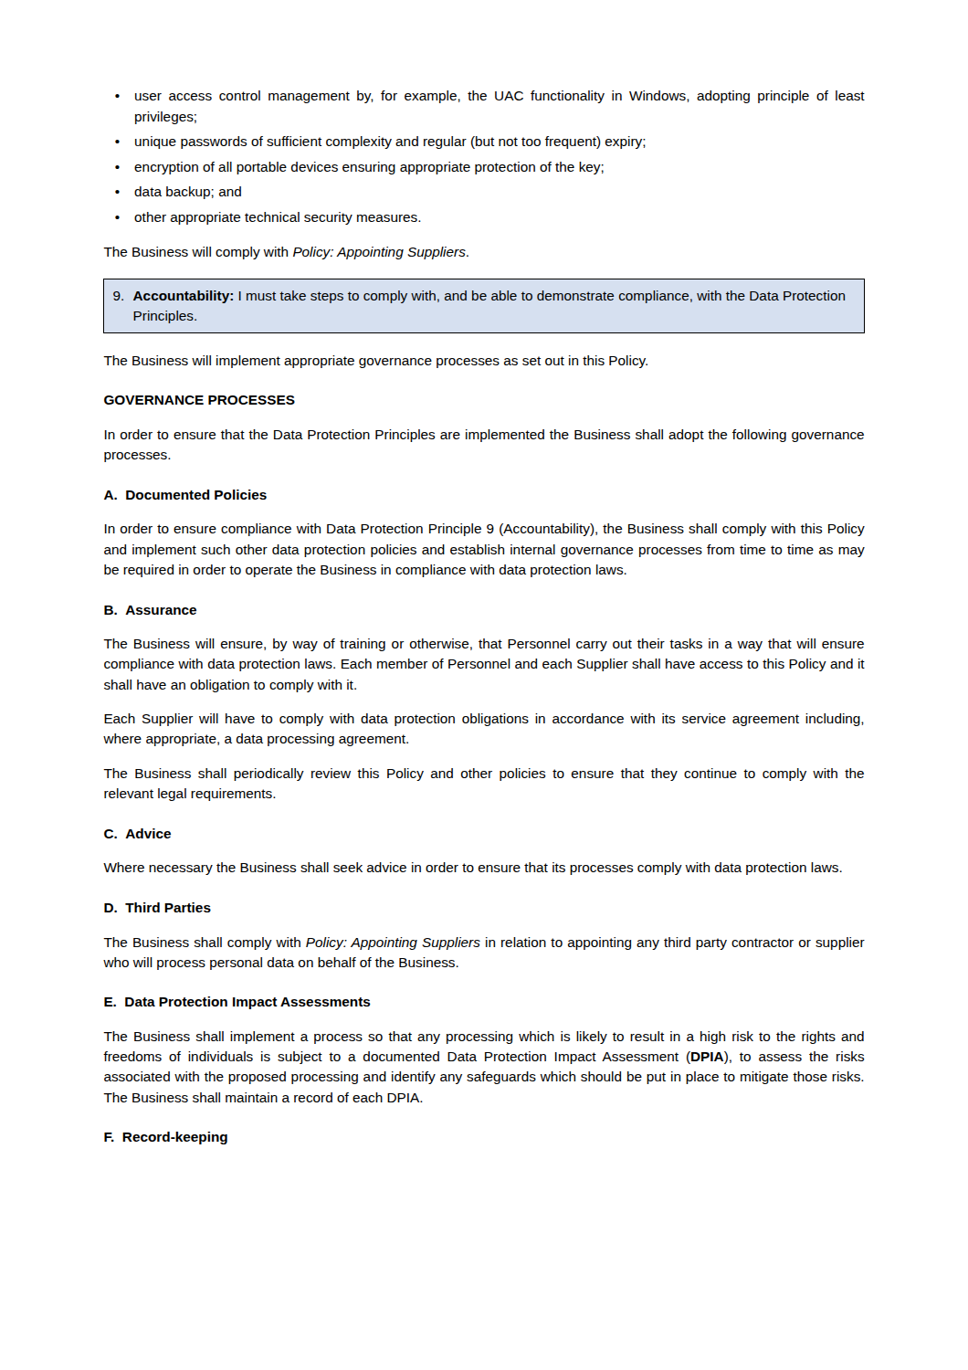user access control management by, for example, the UAC functionality in Windows, adopting principle of least privileges;
unique passwords of sufficient complexity and regular (but not too frequent) expiry;
encryption of all portable devices ensuring appropriate protection of the key;
data backup; and
other appropriate technical security measures.
The Business will comply with Policy: Appointing Suppliers.
9. Accountability: I must take steps to comply with, and be able to demonstrate compliance, with the Data Protection Principles.
The Business will implement appropriate governance processes as set out in this Policy.
Governance Processes
In order to ensure that the Data Protection Principles are implemented the Business shall adopt the following governance processes.
A. Documented Policies
In order to ensure compliance with Data Protection Principle 9 (Accountability), the Business shall comply with this Policy and implement such other data protection policies and establish internal governance processes from time to time as may be required in order to operate the Business in compliance with data protection laws.
B. Assurance
The Business will ensure, by way of training or otherwise, that Personnel carry out their tasks in a way that will ensure compliance with data protection laws. Each member of Personnel and each Supplier shall have access to this Policy and it shall have an obligation to comply with it.
Each Supplier will have to comply with data protection obligations in accordance with its service agreement including, where appropriate, a data processing agreement.
The Business shall periodically review this Policy and other policies to ensure that they continue to comply with the relevant legal requirements.
C. Advice
Where necessary the Business shall seek advice in order to ensure that its processes comply with data protection laws.
D. Third Parties
The Business shall comply with Policy: Appointing Suppliers in relation to appointing any third party contractor or supplier who will process personal data on behalf of the Business.
E. Data Protection Impact Assessments
The Business shall implement a process so that any processing which is likely to result in a high risk to the rights and freedoms of individuals is subject to a documented Data Protection Impact Assessment (DPIA), to assess the risks associated with the proposed processing and identify any safeguards which should be put in place to mitigate those risks. The Business shall maintain a record of each DPIA.
F. Record-keeping